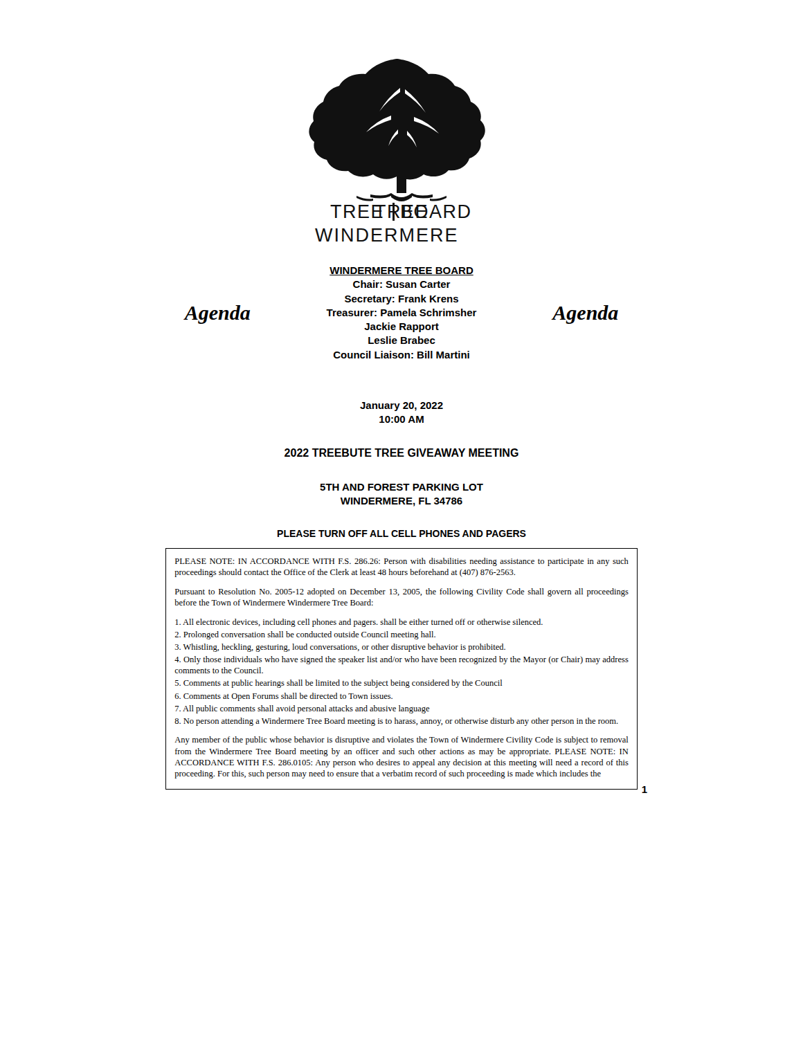TREE TREE BOARD WINDERMERE
Agenda
WINDERMERE TREE BOARD
Chair: Susan Carter
Secretary: Frank Krens
Treasurer: Pamela Schrimsher
Jackie Rapport
Leslie Brabec
Council Liaison: Bill Martini
Agenda
January 20, 2022
10:00 AM
2022 TREEBUTE TREE GIVEAWAY MEETING
5TH AND FOREST PARKING LOT
WINDERMERE, FL 34786
PLEASE TURN OFF ALL CELL PHONES AND PAGERS
PLEASE NOTE: IN ACCORDANCE WITH F.S. 286.26: Person with disabilities needing assistance to participate in any such proceedings should contact the Office of the Clerk at least 48 hours beforehand at (407) 876-2563.
Pursuant to Resolution No. 2005-12 adopted on December 13, 2005, the following Civility Code shall govern all proceedings before the Town of Windermere Windermere Tree Board:
1. All electronic devices, including cell phones and pagers. shall be either turned off or otherwise silenced.
2. Prolonged conversation shall be conducted outside Council meeting hall.
3. Whistling, heckling, gesturing, loud conversations, or other disruptive behavior is prohibited.
4. Only those individuals who have signed the speaker list and/or who have been recognized by the Mayor (or Chair) may address comments to the Council.
5. Comments at public hearings shall be limited to the subject being considered by the Council
6. Comments at Open Forums shall be directed to Town issues.
7. All public comments shall avoid personal attacks and abusive language
8. No person attending a Windermere Tree Board meeting is to harass, annoy, or otherwise disturb any other person in the room.
Any member of the public whose behavior is disruptive and violates the Town of Windermere Civility Code is subject to removal from the Windermere Tree Board meeting by an officer and such other actions as may be appropriate. PLEASE NOTE: IN ACCORDANCE WITH F.S. 286.0105: Any person who desires to appeal any decision at this meeting will need a record of this proceeding. For this, such person may need to ensure that a verbatim record of such proceeding is made which includes the
1